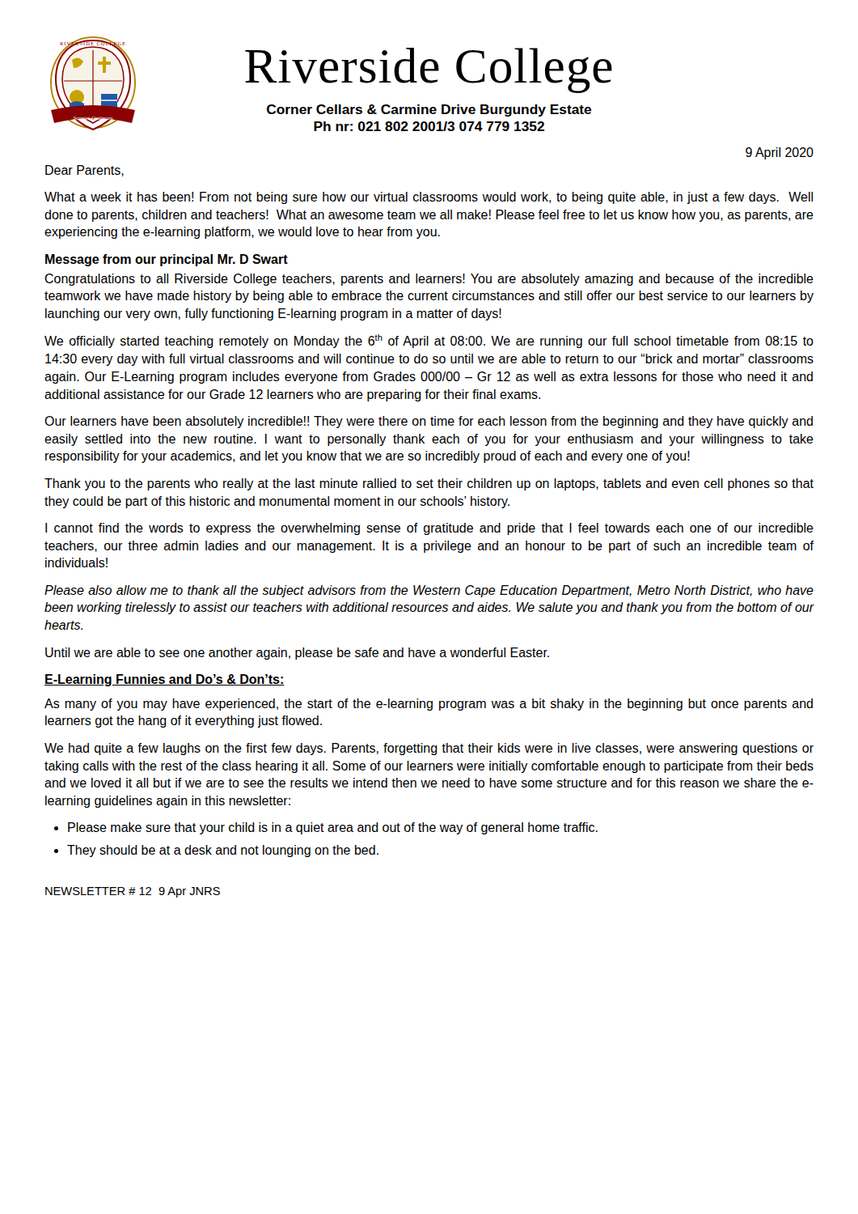Semper Optimum RIVERSIDE COLLEGE
Riverside College
Corner Cellars & Carmine Drive Burgundy Estate
Ph nr: 021 802 2001/3 074 779 1352
9 April 2020
Dear Parents,
What a week it has been! From not being sure how our virtual classrooms would work, to being quite able, in just a few days. Well done to parents, children and teachers! What an awesome team we all make! Please feel free to let us know how you, as parents, are experiencing the e-learning platform, we would love to hear from you.
Message from our principal Mr. D Swart
Congratulations to all Riverside College teachers, parents and learners! You are absolutely amazing and because of the incredible teamwork we have made history by being able to embrace the current circumstances and still offer our best service to our learners by launching our very own, fully functioning E-learning program in a matter of days!
We officially started teaching remotely on Monday the 6th of April at 08:00. We are running our full school timetable from 08:15 to 14:30 every day with full virtual classrooms and will continue to do so until we are able to return to our “brick and mortar” classrooms again. Our E-Learning program includes everyone from Grades 000/00 – Gr 12 as well as extra lessons for those who need it and additional assistance for our Grade 12 learners who are preparing for their final exams.
Our learners have been absolutely incredible!! They were there on time for each lesson from the beginning and they have quickly and easily settled into the new routine. I want to personally thank each of you for your enthusiasm and your willingness to take responsibility for your academics, and let you know that we are so incredibly proud of each and every one of you!
Thank you to the parents who really at the last minute rallied to set their children up on laptops, tablets and even cell phones so that they could be part of this historic and monumental moment in our schools’ history.
I cannot find the words to express the overwhelming sense of gratitude and pride that I feel towards each one of our incredible teachers, our three admin ladies and our management. It is a privilege and an honour to be part of such an incredible team of individuals!
Please also allow me to thank all the subject advisors from the Western Cape Education Department, Metro North District, who have been working tirelessly to assist our teachers with additional resources and aides. We salute you and thank you from the bottom of our hearts.
Until we are able to see one another again, please be safe and have a wonderful Easter.
E-Learning Funnies and Do’s & Don’ts:
As many of you may have experienced, the start of the e-learning program was a bit shaky in the beginning but once parents and learners got the hang of it everything just flowed.
We had quite a few laughs on the first few days. Parents, forgetting that their kids were in live classes, were answering questions or taking calls with the rest of the class hearing it all. Some of our learners were initially comfortable enough to participate from their beds and we loved it all but if we are to see the results we intend then we need to have some structure and for this reason we share the e-learning guidelines again in this newsletter:
Please make sure that your child is in a quiet area and out of the way of general home traffic.
They should be at a desk and not lounging on the bed.
NEWSLETTER # 12 9 Apr JNRS